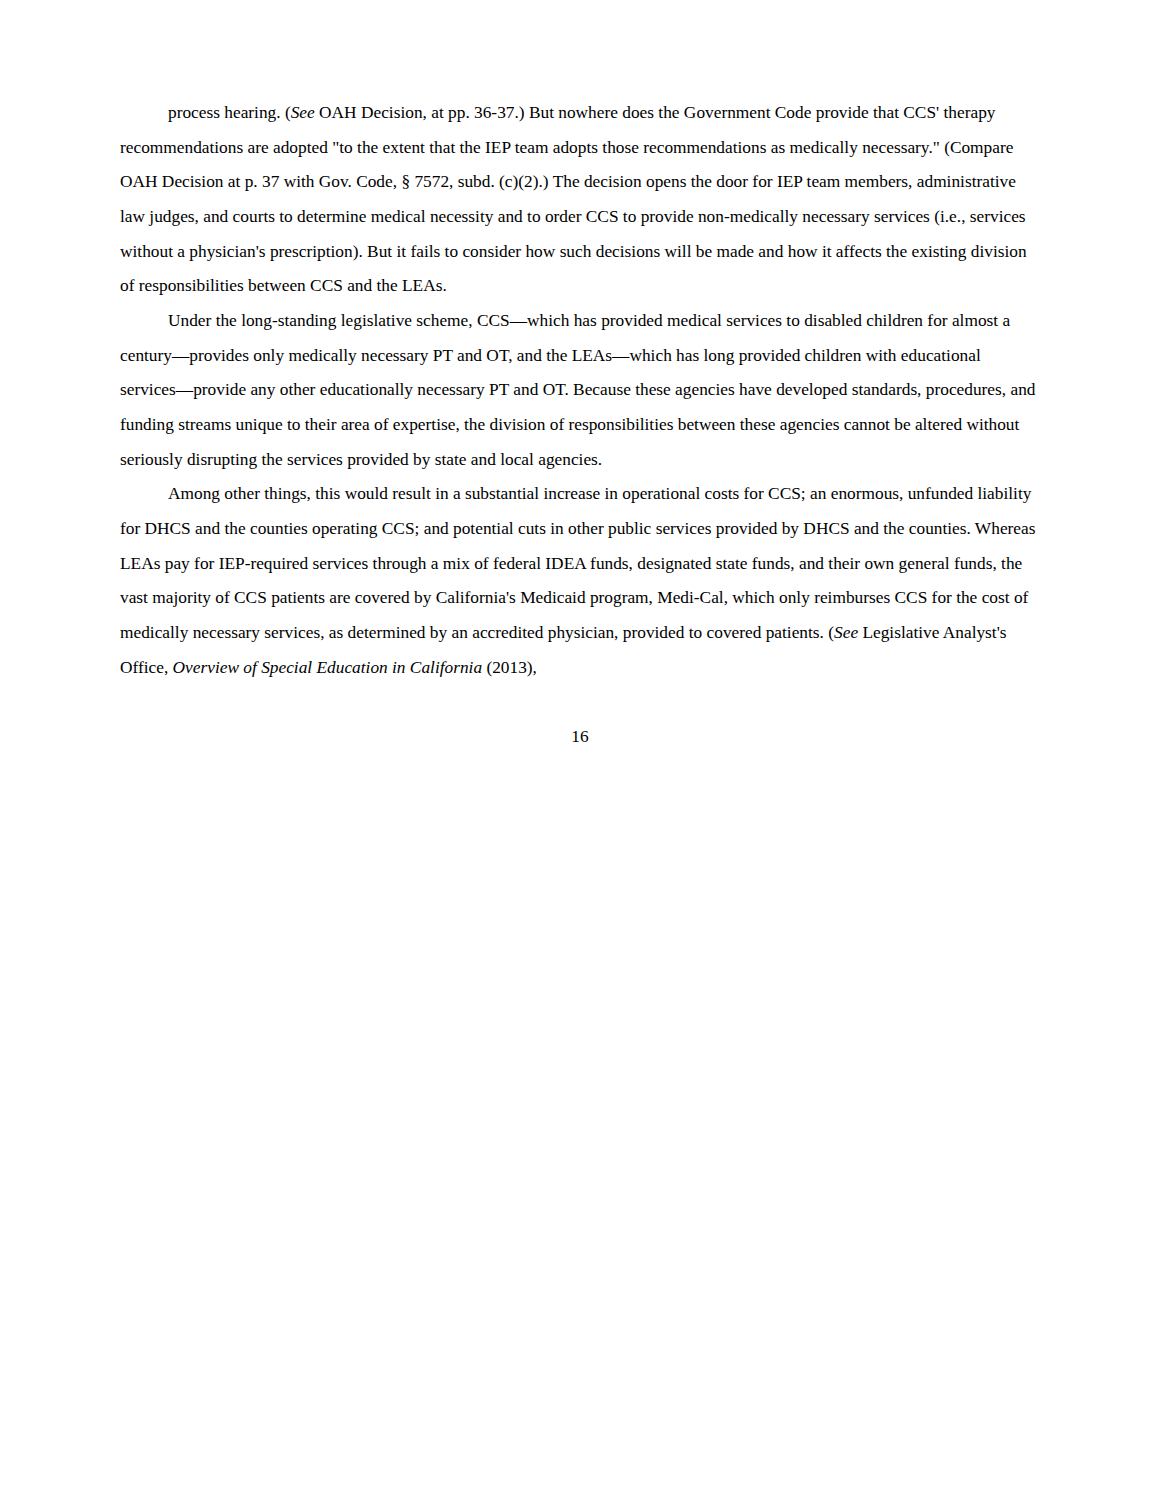process hearing. (See OAH Decision, at pp. 36-37.) But nowhere does the Government Code provide that CCS' therapy recommendations are adopted "to the extent that the IEP team adopts those recommendations as medically necessary." (Compare OAH Decision at p. 37 with Gov. Code, § 7572, subd. (c)(2).) The decision opens the door for IEP team members, administrative law judges, and courts to determine medical necessity and to order CCS to provide non-medically necessary services (i.e., services without a physician's prescription). But it fails to consider how such decisions will be made and how it affects the existing division of responsibilities between CCS and the LEAs.
Under the long-standing legislative scheme, CCS—which has provided medical services to disabled children for almost a century—provides only medically necessary PT and OT, and the LEAs—which has long provided children with educational services—provide any other educationally necessary PT and OT. Because these agencies have developed standards, procedures, and funding streams unique to their area of expertise, the division of responsibilities between these agencies cannot be altered without seriously disrupting the services provided by state and local agencies.
Among other things, this would result in a substantial increase in operational costs for CCS; an enormous, unfunded liability for DHCS and the counties operating CCS; and potential cuts in other public services provided by DHCS and the counties. Whereas LEAs pay for IEP-required services through a mix of federal IDEA funds, designated state funds, and their own general funds, the vast majority of CCS patients are covered by California's Medicaid program, Medi-Cal, which only reimburses CCS for the cost of medically necessary services, as determined by an accredited physician, provided to covered patients. (See Legislative Analyst's Office, Overview of Special Education in California (2013),
16